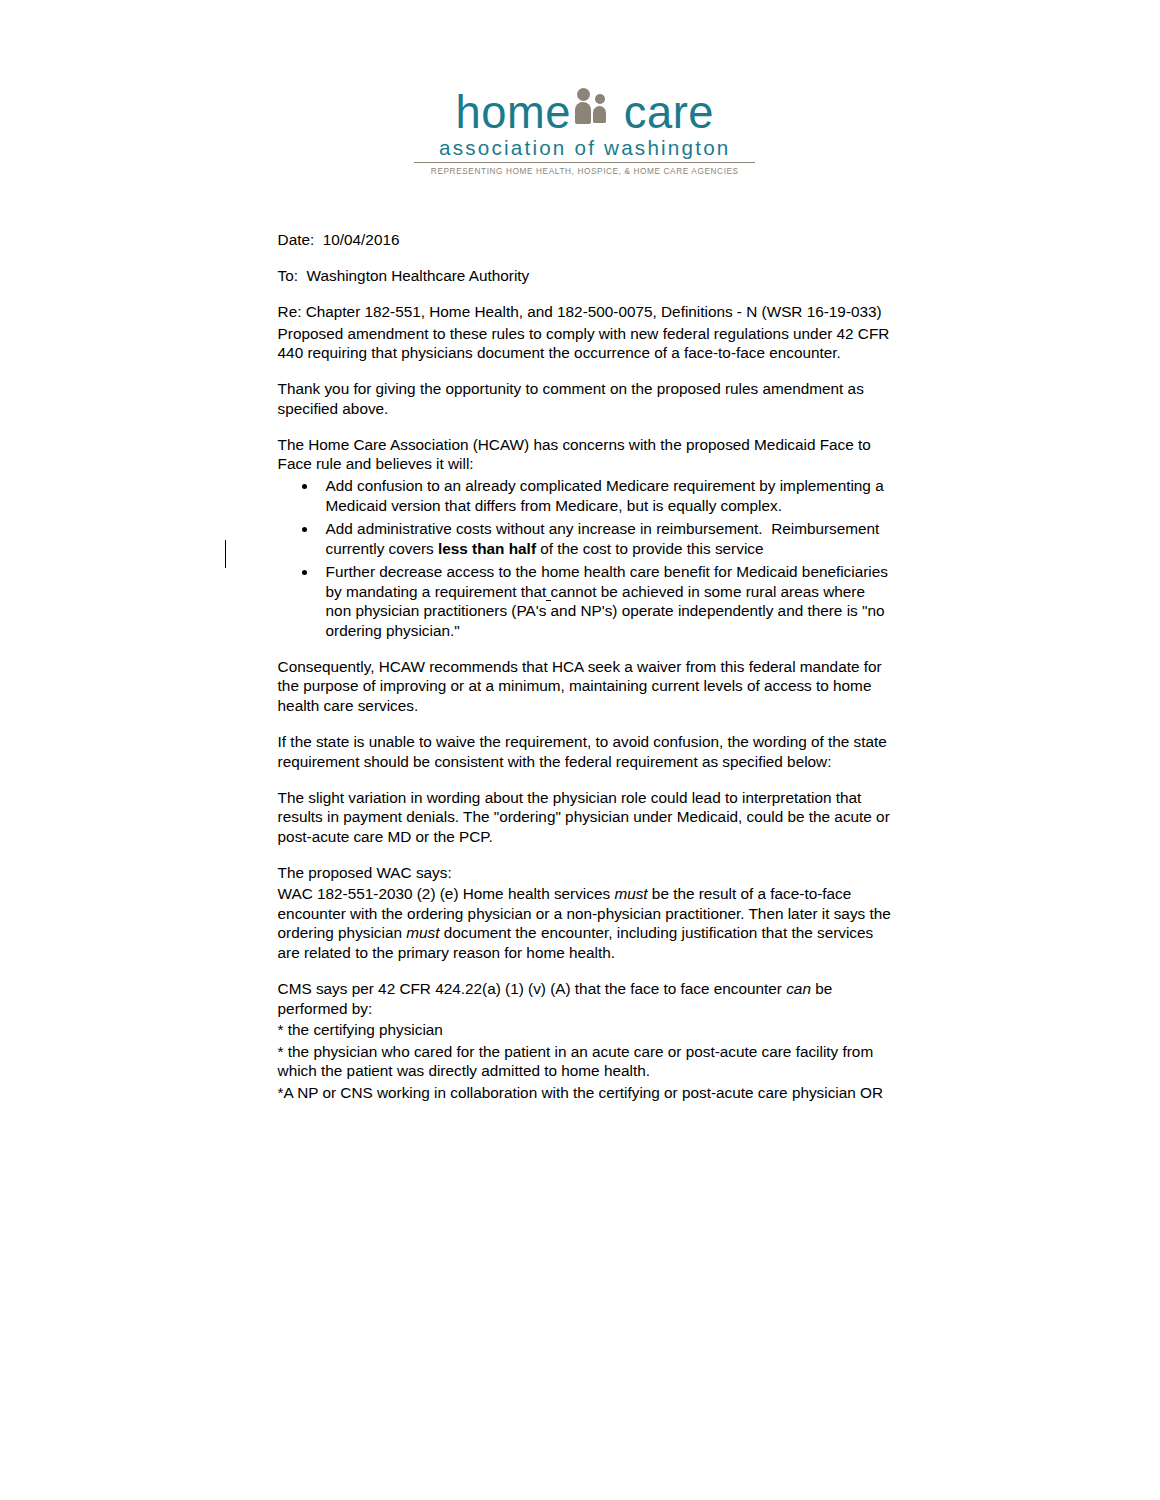home care
association of washington
REPRESENTING HOME HEALTH, HOSPICE, & HOME CARE AGENCIES
Date: 10/04/2016
To: Washington Healthcare Authority
Re: Chapter 182-551, Home Health, and 182-500-0075, Definitions - N (WSR 16-19-033)
Proposed amendment to these rules to comply with new federal regulations under 42 CFR 440 requiring that physicians document the occurrence of a face-to-face encounter.
Thank you for giving the opportunity to comment on the proposed rules amendment as specified above.
The Home Care Association (HCAW) has concerns with the proposed Medicaid Face to Face rule and believes it will:
Add confusion to an already complicated Medicare requirement by implementing a Medicaid version that differs from Medicare, but is equally complex.
Add administrative costs without any increase in reimbursement. Reimbursement currently covers less than half of the cost to provide this service
Further decrease access to the home health care benefit for Medicaid beneficiaries by mandating a requirement that cannot be achieved in some rural areas where non physician practitioners (PA's and NP's) operate independently and there is "no ordering physician."
Consequently, HCAW recommends that HCA seek a waiver from this federal mandate for the purpose of improving or at a minimum, maintaining current levels of access to home health care services.
If the state is unable to waive the requirement, to avoid confusion, the wording of the state requirement should be consistent with the federal requirement as specified below:
The slight variation in wording about the physician role could lead to interpretation that results in payment denials. The "ordering" physician under Medicaid, could be the acute or post-acute care MD or the PCP.
The proposed WAC says:
WAC 182-551-2030 (2) (e) Home health services must be the result of a face-to-face encounter with the ordering physician or a non-physician practitioner. Then later it says the ordering physician must document the encounter, including justification that the services are related to the primary reason for home health.
CMS says per 42 CFR 424.22(a) (1) (v) (A) that the face to face encounter can be performed by:
* the certifying physician
* the physician who cared for the patient in an acute care or post-acute care facility from which the patient was directly admitted to home health.
*A NP or CNS working in collaboration with the certifying or post-acute care physician OR